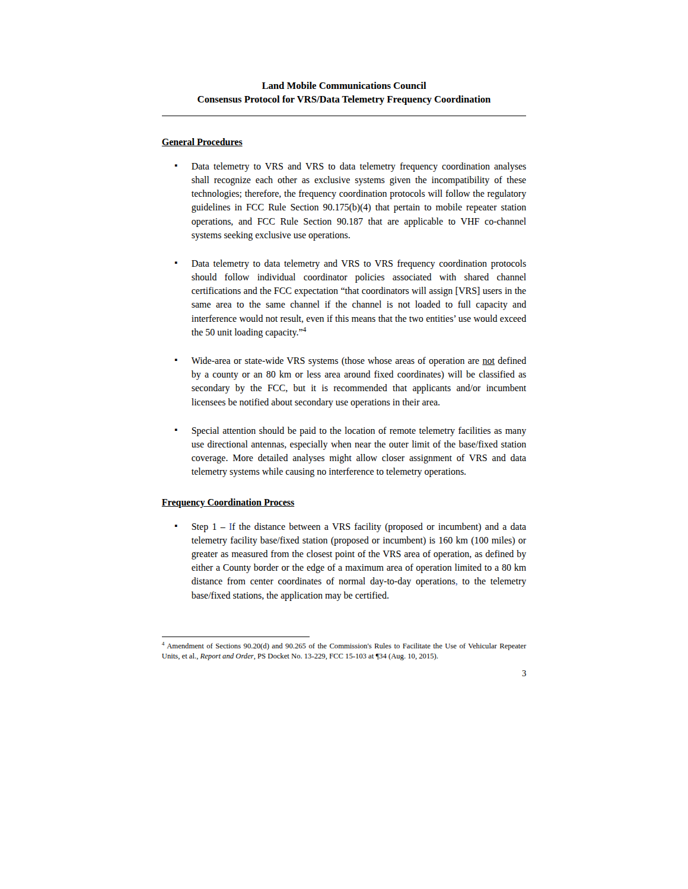Land Mobile Communications Council Consensus Protocol for VRS/Data Telemetry Frequency Coordination
General Procedures
Data telemetry to VRS and VRS to data telemetry frequency coordination analyses shall recognize each other as exclusive systems given the incompatibility of these technologies; therefore, the frequency coordination protocols will follow the regulatory guidelines in FCC Rule Section 90.175(b)(4) that pertain to mobile repeater station operations, and FCC Rule Section 90.187 that are applicable to VHF co-channel systems seeking exclusive use operations.
Data telemetry to data telemetry and VRS to VRS frequency coordination protocols should follow individual coordinator policies associated with shared channel certifications and the FCC expectation “that coordinators will assign [VRS] users in the same area to the same channel if the channel is not loaded to full capacity and interference would not result, even if this means that the two entities’ use would exceed the 50 unit loading capacity.”4
Wide-area or state-wide VRS systems (those whose areas of operation are not defined by a county or an 80 km or less area around fixed coordinates) will be classified as secondary by the FCC, but it is recommended that applicants and/or incumbent licensees be notified about secondary use operations in their area.
Special attention should be paid to the location of remote telemetry facilities as many use directional antennas, especially when near the outer limit of the base/fixed station coverage. More detailed analyses might allow closer assignment of VRS and data telemetry systems while causing no interference to telemetry operations.
Frequency Coordination Process
Step 1 – If the distance between a VRS facility (proposed or incumbent) and a data telemetry facility base/fixed station (proposed or incumbent) is 160 km (100 miles) or greater as measured from the closest point of the VRS area of operation, as defined by either a County border or the edge of a maximum area of operation limited to a 80 km distance from center coordinates of normal day-to-day operations, to the telemetry base/fixed stations, the application may be certified.
4 Amendment of Sections 90.20(d) and 90.265 of the Commission's Rules to Facilitate the Use of Vehicular Repeater Units, et al., Report and Order, PS Docket No. 13-229, FCC 15-103 at ¶34 (Aug. 10, 2015).
3